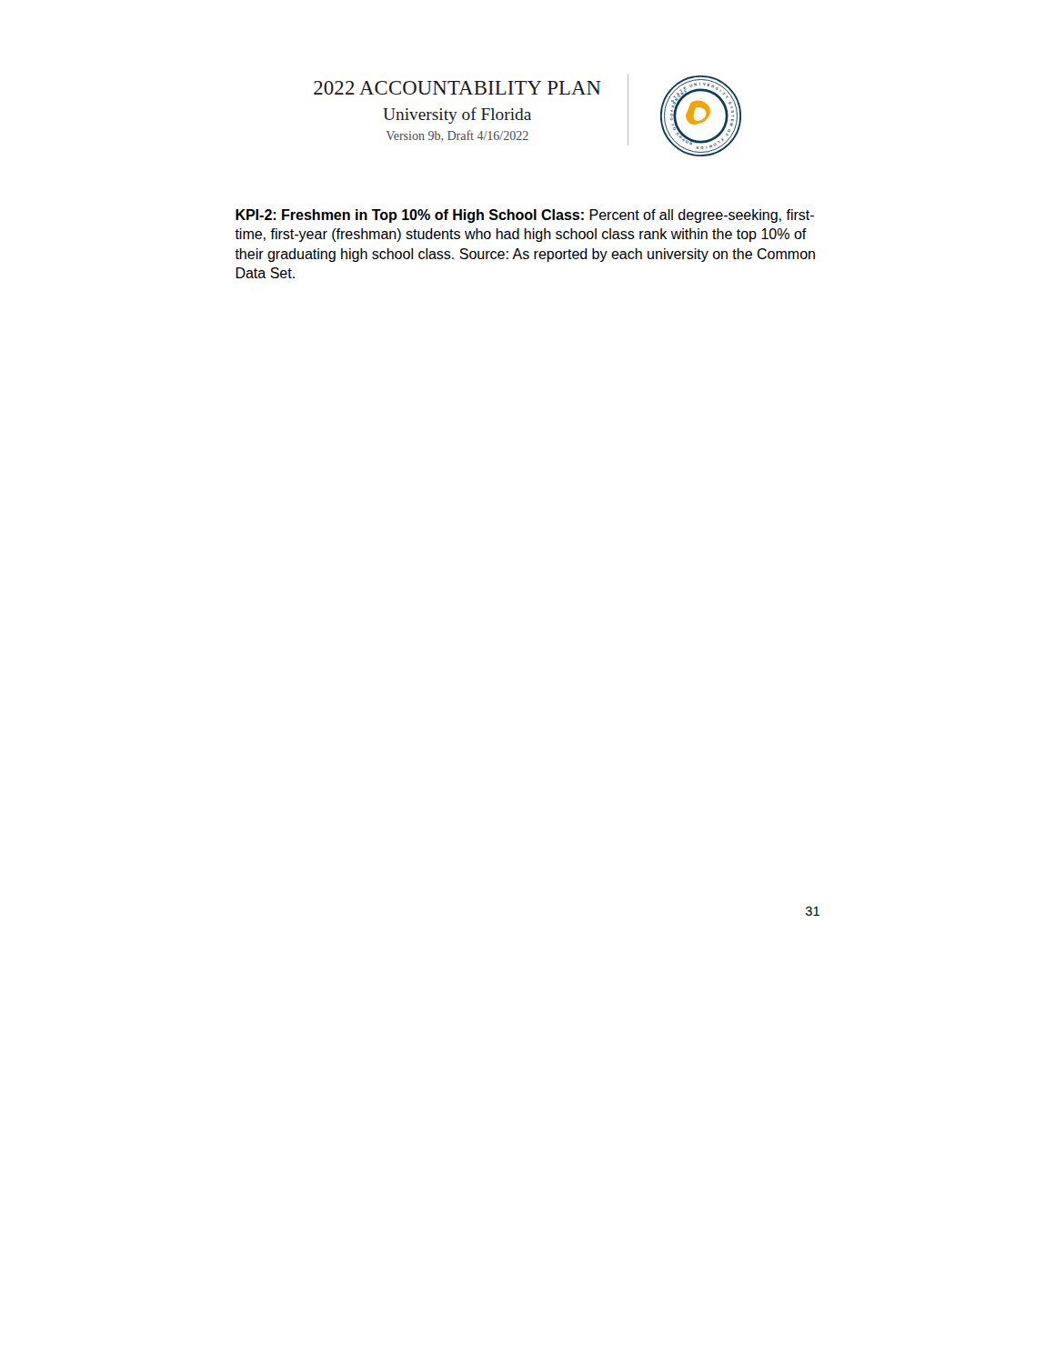2022 ACCOUNTABILITY PLAN
University of Florida
Version 9b, Draft 4/16/2022
S T A T E U N I V E R S I T Y S Y S T E M O F F L O R I D A B O A R D O F G O V E R N O R S
KPI-2: Freshmen in Top 10% of High School Class: Percent of all degree-seeking, first-time, first-year (freshman) students who had high school class rank within the top 10% of their graduating high school class. Source: As reported by each university on the Common Data Set.
31